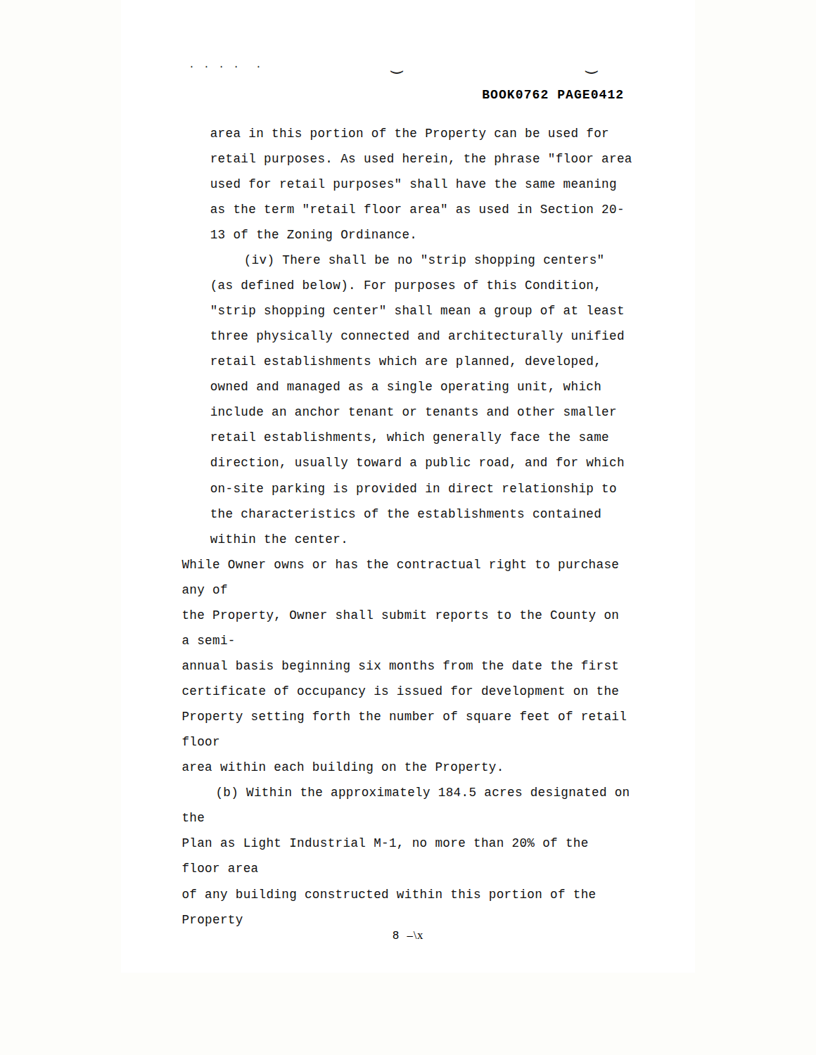. . . . . ‿ ‿
BOOK0762 PAGE0412
area in this portion of the Property can be used for
retail purposes. As used herein, the phrase "floor area
used for retail purposes" shall have the same meaning
as the term "retail floor area" as used in Section 20-
13 of the Zoning Ordinance.
(iv) There shall be no "strip shopping centers"
(as defined below). For purposes of this Condition,
"strip shopping center" shall mean a group of at least
three physically connected and architecturally unified
retail establishments which are planned, developed,
owned and managed as a single operating unit, which
include an anchor tenant or tenants and other smaller
retail establishments, which generally face the same
direction, usually toward a public road, and for which
on-site parking is provided in direct relationship to
the characteristics of the establishments contained
within the center.
While Owner owns or has the contractual right to purchase any of
the Property, Owner shall submit reports to the County on a semi-
annual basis beginning six months from the date the first
certificate of occupancy is issued for development on the
Property setting forth the number of square feet of retail floor
area within each building on the Property.
(b) Within the approximately 184.5 acres designated on the
Plan as Light Industrial M-1, no more than 20% of the floor area
of any building constructed within this portion of the Property
8 –\x